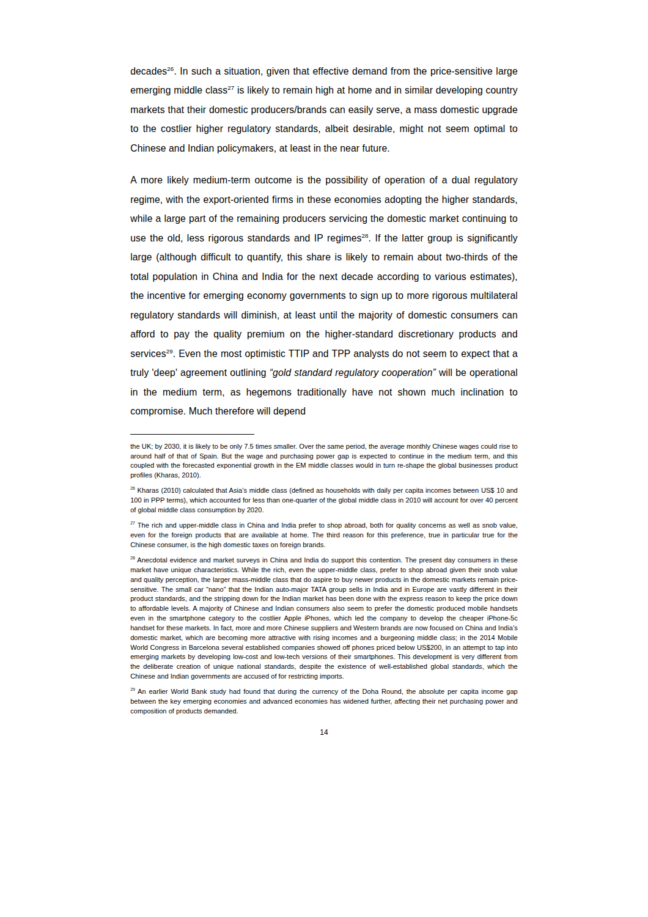decades26. In such a situation, given that effective demand from the price-sensitive large emerging middle class27 is likely to remain high at home and in similar developing country markets that their domestic producers/brands can easily serve, a mass domestic upgrade to the costlier higher regulatory standards, albeit desirable, might not seem optimal to Chinese and Indian policymakers, at least in the near future.
A more likely medium-term outcome is the possibility of operation of a dual regulatory regime, with the export-oriented firms in these economies adopting the higher standards, while a large part of the remaining producers servicing the domestic market continuing to use the old, less rigorous standards and IP regimes28. If the latter group is significantly large (although difficult to quantify, this share is likely to remain about two-thirds of the total population in China and India for the next decade according to various estimates), the incentive for emerging economy governments to sign up to more rigorous multilateral regulatory standards will diminish, at least until the majority of domestic consumers can afford to pay the quality premium on the higher-standard discretionary products and services29. Even the most optimistic TTIP and TPP analysts do not seem to expect that a truly 'deep' agreement outlining “gold standard regulatory cooperation” will be operational in the medium term, as hegemons traditionally have not shown much inclination to compromise. Much therefore will depend
the UK; by 2030, it is likely to be only 7.5 times smaller. Over the same period, the average monthly Chinese wages could rise to around half of that of Spain. But the wage and purchasing power gap is expected to continue in the medium term, and this coupled with the forecasted exponential growth in the EM middle classes would in turn re-shape the global businesses product profiles (Kharas, 2010).
26 Kharas (2010) calculated that Asia’s middle class (defined as households with daily per capita incomes between US$ 10 and 100 in PPP terms), which accounted for less than one-quarter of the global middle class in 2010 will account for over 40 percent of global middle class consumption by 2020.
27 The rich and upper-middle class in China and India prefer to shop abroad, both for quality concerns as well as snob value, even for the foreign products that are available at home. The third reason for this preference, true in particular true for the Chinese consumer, is the high domestic taxes on foreign brands.
28 Anecdotal evidence and market surveys in China and India do support this contention. The present day consumers in these market have unique characteristics. While the rich, even the upper-middle class, prefer to shop abroad given their snob value and quality perception, the larger mass-middle class that do aspire to buy newer products in the domestic markets remain price-sensitive. The small car “nano” that the Indian auto-major TATA group sells in India and in Europe are vastly different in their product standards, and the stripping down for the Indian market has been done with the express reason to keep the price down to affordable levels. A majority of Chinese and Indian consumers also seem to prefer the domestic produced mobile handsets even in the smartphone category to the costlier Apple iPhones, which led the company to develop the cheaper iPhone-5c handset for these markets. In fact, more and more Chinese suppliers and Western brands are now focused on China and India’s domestic market, which are becoming more attractive with rising incomes and a burgeoning middle class; in the 2014 Mobile World Congress in Barcelona several established companies showed off phones priced below US$200, in an attempt to tap into emerging markets by developing low-cost and low-tech versions of their smartphones. This development is very different from the deliberate creation of unique national standards, despite the existence of well-established global standards, which the Chinese and Indian governments are accused of for restricting imports.
29 An earlier World Bank study had found that during the currency of the Doha Round, the absolute per capita income gap between the key emerging economies and advanced economies has widened further, affecting their net purchasing power and composition of products demanded.
14